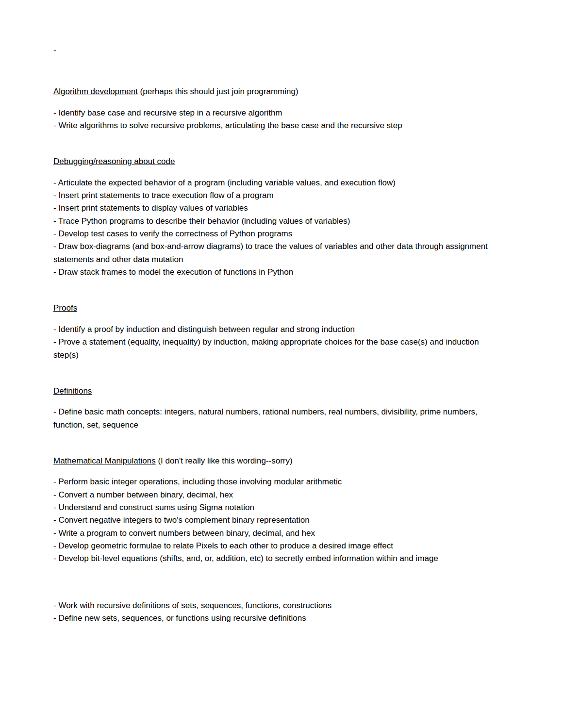-
Algorithm development
(perhaps this should just join programming)
Identify base case and recursive step in a recursive algorithm
Write algorithms to solve recursive problems, articulating the base case and the recursive step
Debugging/reasoning about code
Articulate the expected behavior of a program (including variable values, and execution flow)
Insert print statements to trace execution flow of a program
Insert print statements to display values of variables
Trace Python programs to describe their behavior (including values of variables)
Develop test cases to verify the correctness of Python programs
Draw box-diagrams (and box-and-arrow diagrams) to trace the values of variables and other data through assignment statements and other data mutation
Draw stack frames to model the execution of functions in Python
Proofs
Identify a proof by induction and distinguish between regular and strong induction
Prove a statement (equality, inequality) by induction, making appropriate choices for the base case(s) and induction step(s)
Definitions
Define basic math concepts: integers, natural numbers, rational numbers, real numbers, divisibility, prime numbers, function, set, sequence
Mathematical Manipulations
(I don't really like this wording--sorry)
Perform basic integer operations, including those involving modular arithmetic
Convert a number between binary, decimal, hex
Understand and construct sums using Sigma notation
Convert negative integers to two's complement binary representation
Write a program to convert numbers between binary, decimal, and hex
Develop geometric formulae to relate Pixels to each other to produce a desired image effect
Develop bit-level equations (shifts, and, or, addition, etc) to secretly embed information within and image
Work with recursive definitions of sets, sequences, functions, constructions
Define new sets, sequences, or functions using recursive definitions